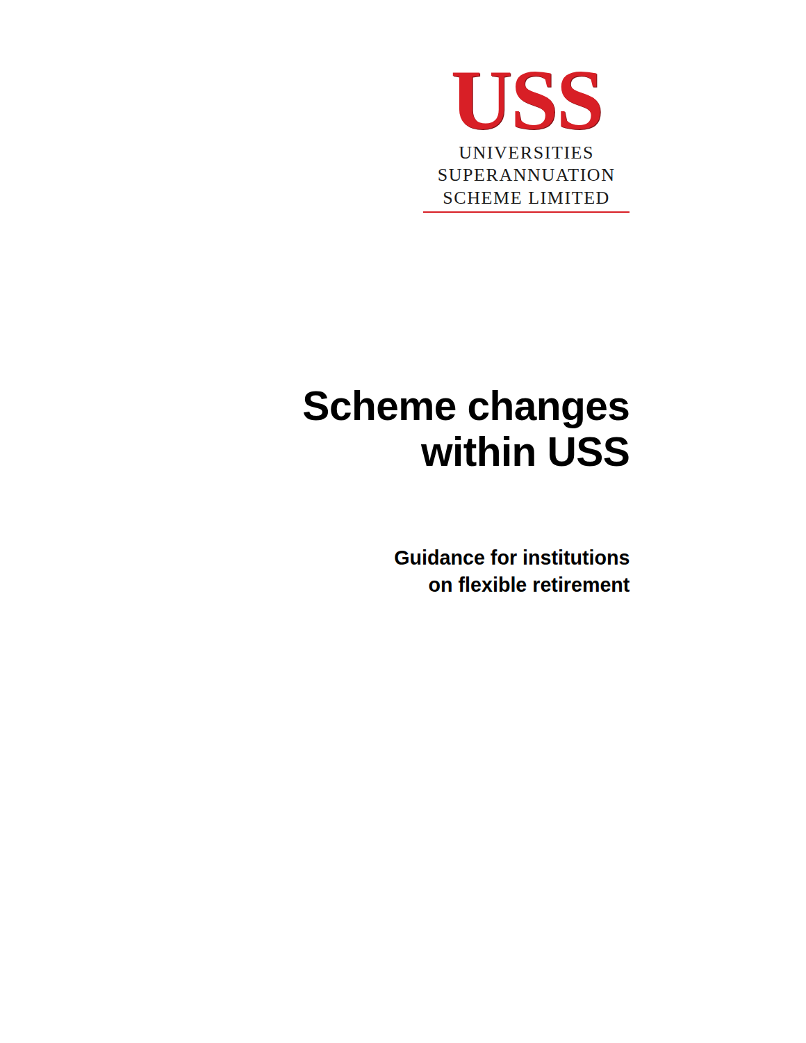USS UNIVERSITIES SUPERANNUATION SCHEME LIMITED
Scheme changes
within USS
Guidance for institutions
on flexible retirement